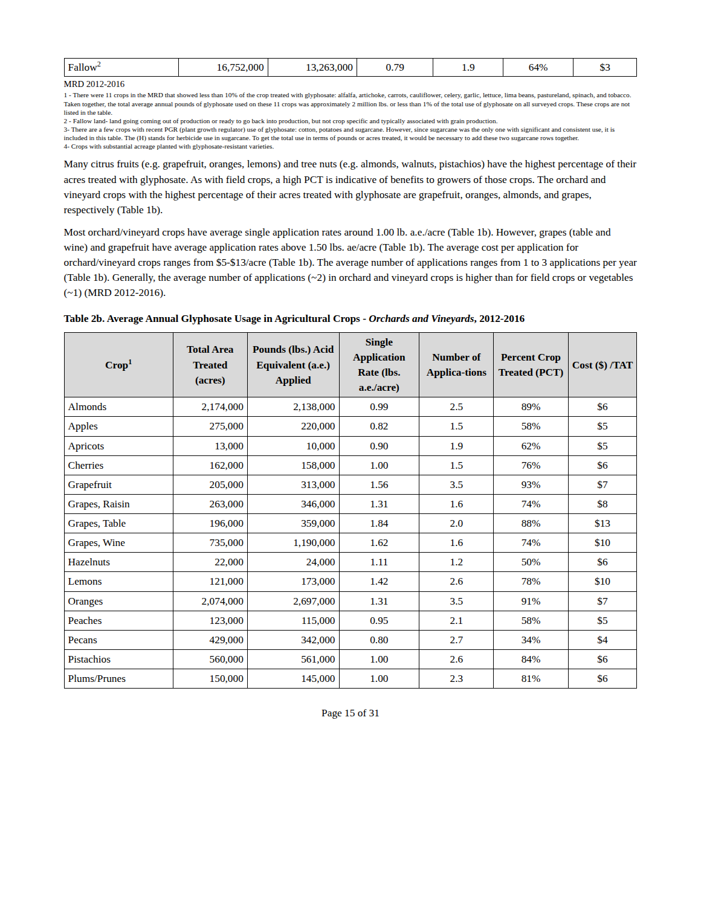| Fallow 2 | 16,752,000 | 13,263,000 | 0.79 | 1.9 | 64% | $3 |
MRD 2012-2016
1 - There were 11 crops in the MRD that showed less than 10% of the crop treated with glyphosate: alfalfa, artichoke, carrots, cauliflower, celery, garlic, lettuce, lima beans, pastureland, spinach, and tobacco. Taken together, the total average annual pounds of glyphosate used on these 11 crops was approximately 2 million lbs. or less than 1% of the total use of glyphosate on all surveyed crops. These crops are not listed in the table.
2 - Fallow land- land going coming out of production or ready to go back into production, but not crop specific and typically associated with grain production.
3- There are a few crops with recent PGR (plant growth regulator) use of glyphosate: cotton, potatoes and sugarcane. However, since sugarcane was the only one with significant and consistent use, it is included in this table. The (H) stands for herbicide use in sugarcane. To get the total use in terms of pounds or acres treated, it would be necessary to add these two sugarcane rows together.
4- Crops with substantial acreage planted with glyphosate-resistant varieties.
Many citrus fruits (e.g. grapefruit, oranges, lemons) and tree nuts (e.g. almonds, walnuts, pistachios) have the highest percentage of their acres treated with glyphosate. As with field crops, a high PCT is indicative of benefits to growers of those crops. The orchard and vineyard crops with the highest percentage of their acres treated with glyphosate are grapefruit, oranges, almonds, and grapes, respectively (Table 1b).
Most orchard/vineyard crops have average single application rates around 1.00 lb. a.e./acre (Table 1b). However, grapes (table and wine) and grapefruit have average application rates above 1.50 lbs. ae/acre (Table 1b). The average cost per application for orchard/vineyard crops ranges from $5-$13/acre (Table 1b). The average number of applications ranges from 1 to 3 applications per year (Table 1b). Generally, the average number of applications (~2) in orchard and vineyard crops is higher than for field crops or vegetables (~1) (MRD 2012-2016).
Table 2b. Average Annual Glyphosate Usage in Agricultural Crops - Orchards and Vineyards, 2012-2016
| Crop 1 | Total Area Treated (acres) | Pounds (lbs.) Acid Equivalent (a.e.) Applied | Single Application Rate (lbs. a.e./acre) | Number of Applica-tions | Percent Crop Treated (PCT) | Cost ($) /TAT |
| --- | --- | --- | --- | --- | --- | --- |
| Almonds | 2,174,000 | 2,138,000 | 0.99 | 2.5 | 89% | $6 |
| Apples | 275,000 | 220,000 | 0.82 | 1.5 | 58% | $5 |
| Apricots | 13,000 | 10,000 | 0.90 | 1.9 | 62% | $5 |
| Cherries | 162,000 | 158,000 | 1.00 | 1.5 | 76% | $6 |
| Grapefruit | 205,000 | 313,000 | 1.56 | 3.5 | 93% | $7 |
| Grapes, Raisin | 263,000 | 346,000 | 1.31 | 1.6 | 74% | $8 |
| Grapes, Table | 196,000 | 359,000 | 1.84 | 2.0 | 88% | $13 |
| Grapes, Wine | 735,000 | 1,190,000 | 1.62 | 1.6 | 74% | $10 |
| Hazelnuts | 22,000 | 24,000 | 1.11 | 1.2 | 50% | $6 |
| Lemons | 121,000 | 173,000 | 1.42 | 2.6 | 78% | $10 |
| Oranges | 2,074,000 | 2,697,000 | 1.31 | 3.5 | 91% | $7 |
| Peaches | 123,000 | 115,000 | 0.95 | 2.1 | 58% | $5 |
| Pecans | 429,000 | 342,000 | 0.80 | 2.7 | 34% | $4 |
| Pistachios | 560,000 | 561,000 | 1.00 | 2.6 | 84% | $6 |
| Plums/Prunes | 150,000 | 145,000 | 1.00 | 2.3 | 81% | $6 |
Page 15 of 31